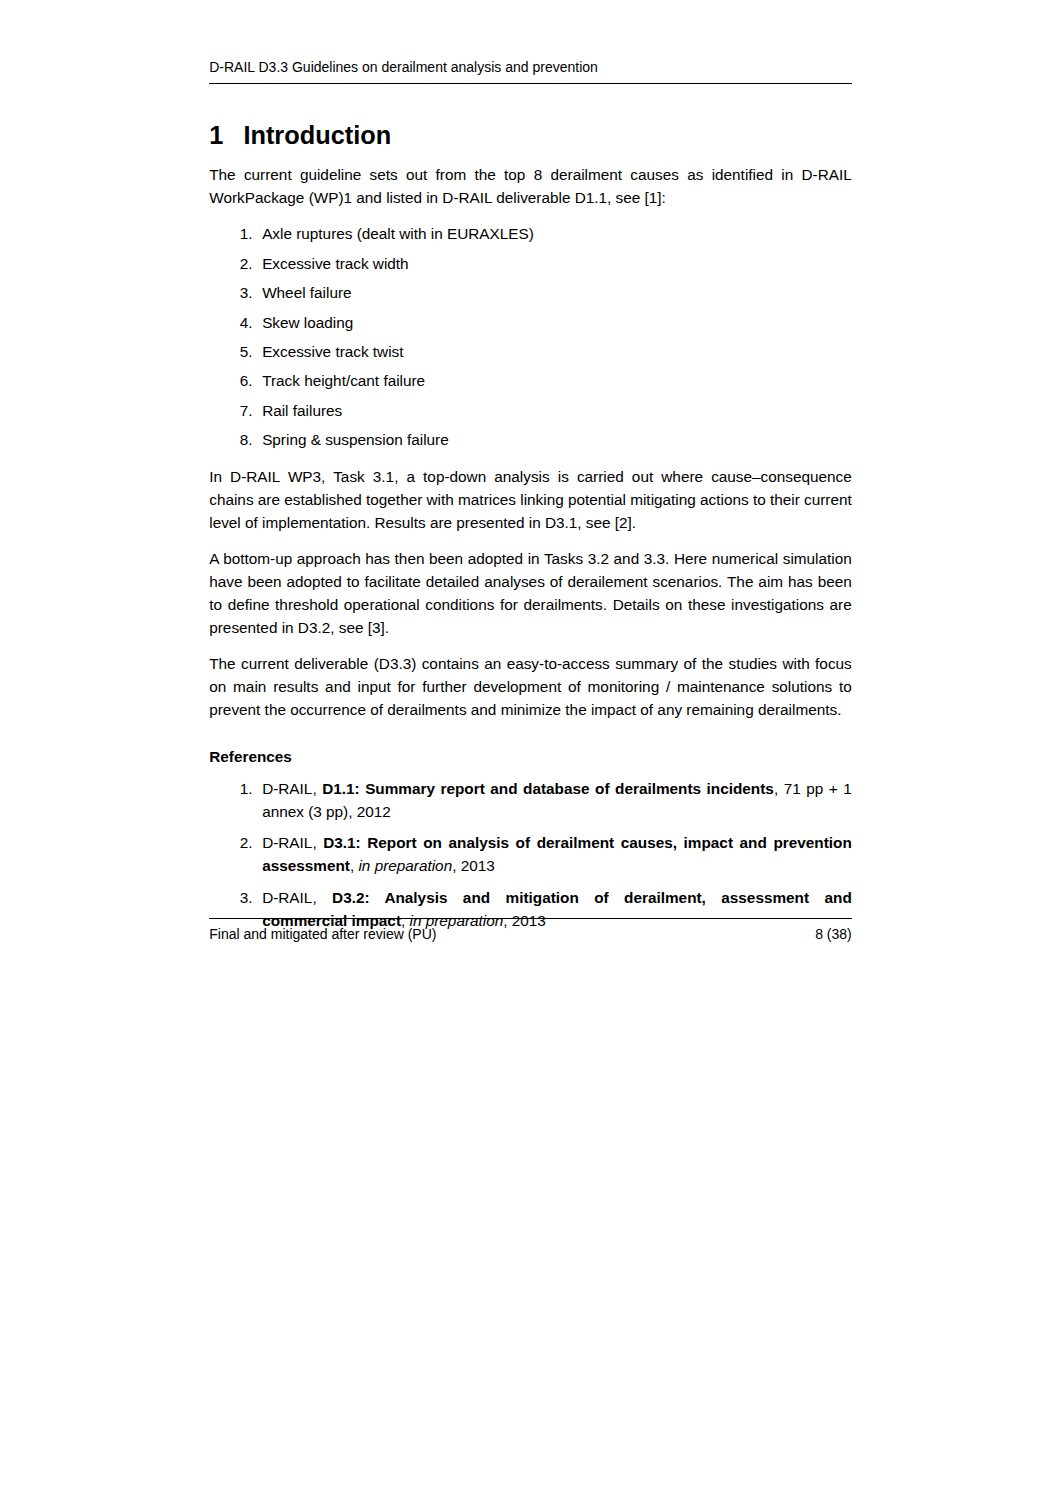D-RAIL D3.3 Guidelines on derailment analysis and prevention
1 Introduction
The current guideline sets out from the top 8 derailment causes as identified in D-RAIL WorkPackage (WP)1 and listed in D-RAIL deliverable D1.1, see [1]:
Axle ruptures (dealt with in EURAXLES)
Excessive track width
Wheel failure
Skew loading
Excessive track twist
Track height/cant failure
Rail failures
Spring & suspension failure
In D-RAIL WP3, Task 3.1, a top-down analysis is carried out where cause–consequence chains are established together with matrices linking potential mitigating actions to their current level of implementation. Results are presented in D3.1, see [2].
A bottom-up approach has then been adopted in Tasks 3.2 and 3.3. Here numerical simulation have been adopted to facilitate detailed analyses of derailement scenarios. The aim has been to define threshold operational conditions for derailments. Details on these investigations are presented in D3.2, see [3].
The current deliverable (D3.3) contains an easy-to-access summary of the studies with focus on main results and input for further development of monitoring / maintenance solutions to prevent the occurrence of derailments and minimize the impact of any remaining derailments.
References
D-RAIL, D1.1: Summary report and database of derailments incidents, 71 pp + 1 annex (3 pp), 2012
D-RAIL, D3.1: Report on analysis of derailment causes, impact and prevention assessment, in preparation, 2013
D-RAIL, D3.2: Analysis and mitigation of derailment, assessment and commercial impact, in preparation, 2013
Final and mitigated after review (PU) 8 (38)